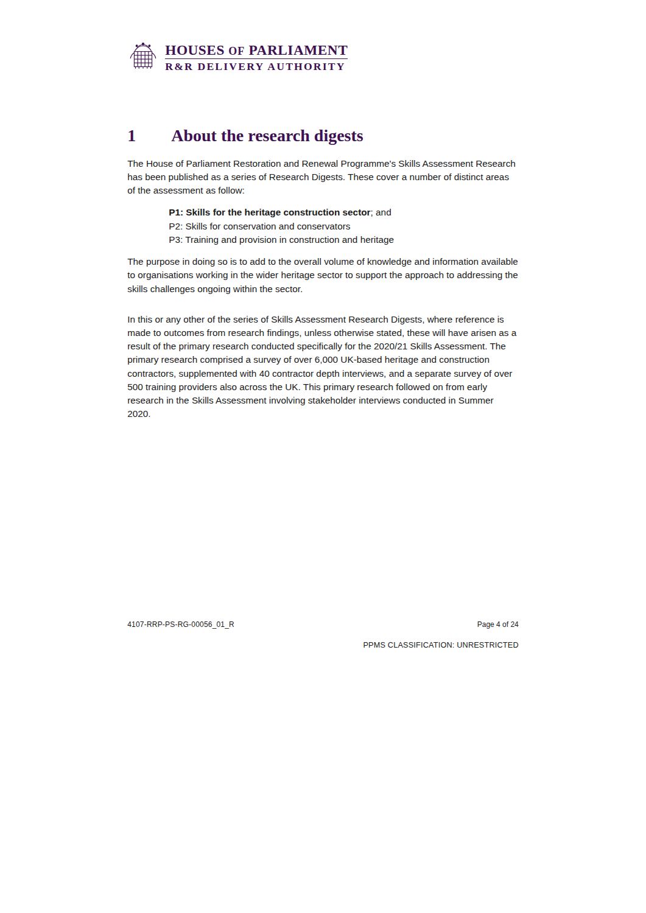HOUSES OF PARLIAMENT
R&R DELIVERY AUTHORITY
1 About the research digests
The House of Parliament Restoration and Renewal Programme's Skills Assessment Research has been published as a series of Research Digests. These cover a number of distinct areas of the assessment as follow:
P1: Skills for the heritage construction sector; and
P2: Skills for conservation and conservators
P3: Training and provision in construction and heritage
The purpose in doing so is to add to the overall volume of knowledge and information available to organisations working in the wider heritage sector to support the approach to addressing the skills challenges ongoing within the sector.
In this or any other of the series of Skills Assessment Research Digests, where reference is made to outcomes from research findings, unless otherwise stated, these will have arisen as a result of the primary research conducted specifically for the 2020/21 Skills Assessment. The primary research comprised a survey of over 6,000 UK-based heritage and construction contractors, supplemented with 40 contractor depth interviews, and a separate survey of over 500 training providers also across the UK. This primary research followed on from early research in the Skills Assessment involving stakeholder interviews conducted in Summer 2020.
4107-RRP-PS-RG-00056_01_R
Page 4 of 24
PPMS CLASSIFICATION: UNRESTRICTED